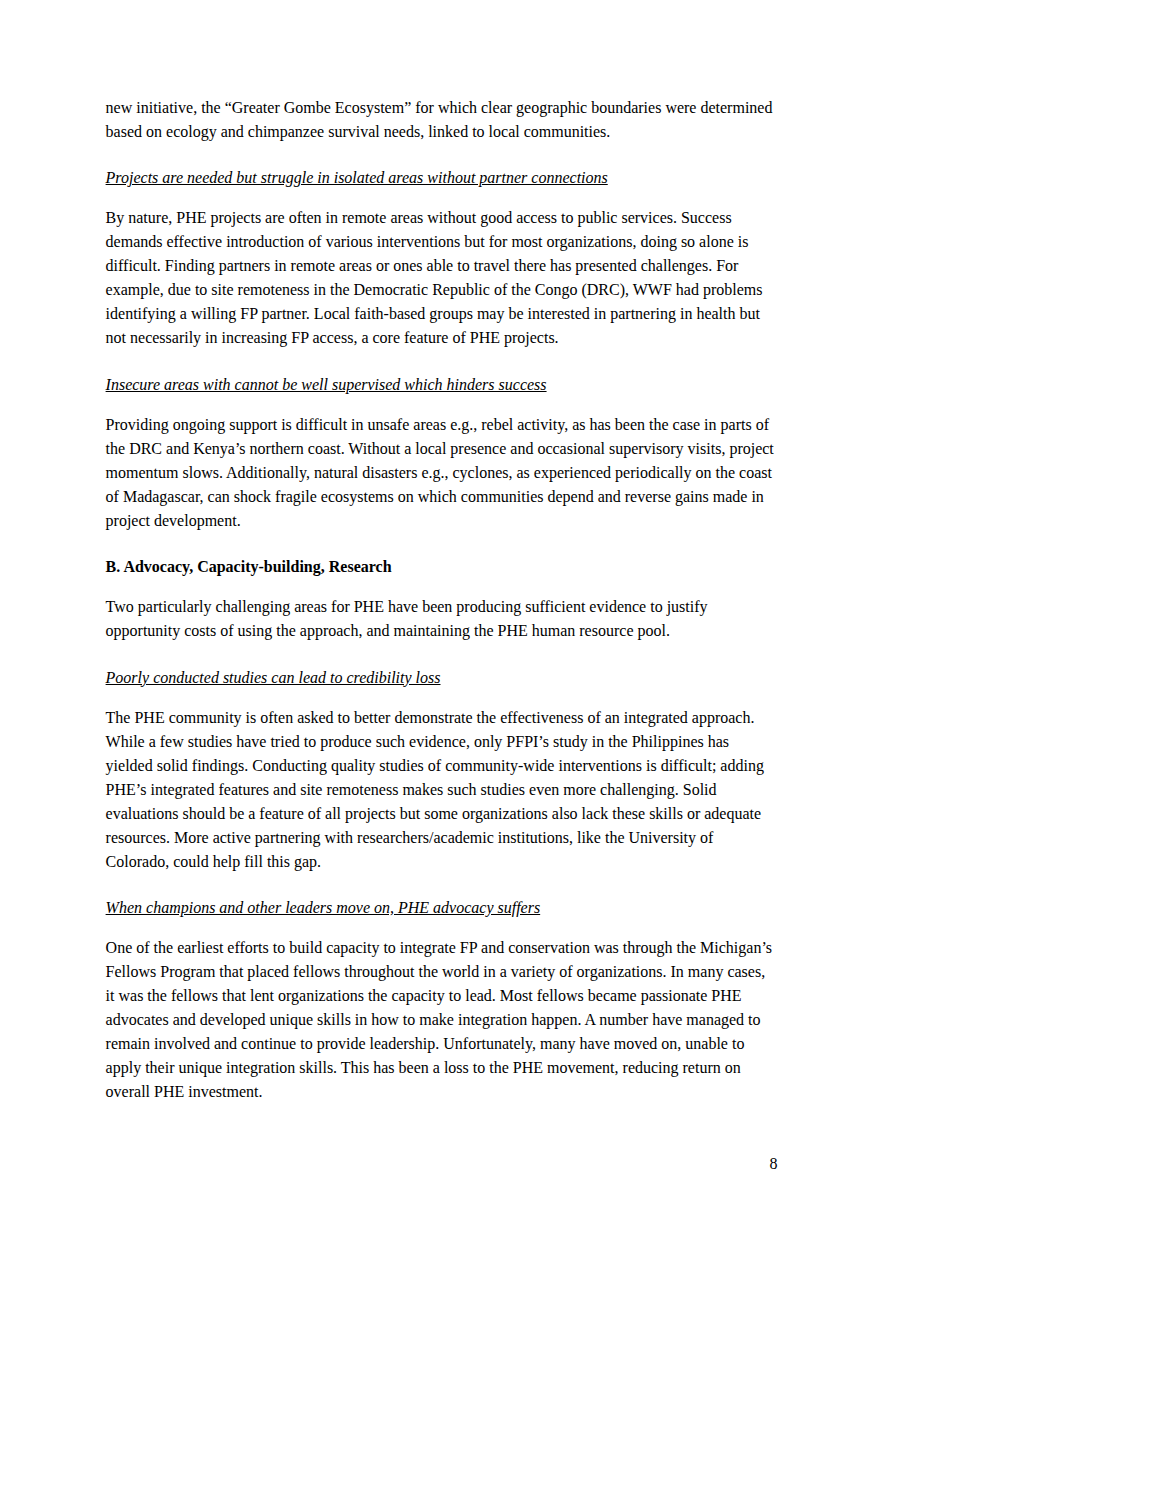new initiative, the “Greater Gombe Ecosystem” for which clear geographic boundaries were determined based on ecology and chimpanzee survival needs, linked to local communities.
Projects are needed but struggle in isolated areas without partner connections
By nature, PHE projects are often in remote areas without good access to public services. Success demands effective introduction of various interventions but for most organizations, doing so alone is difficult. Finding partners in remote areas or ones able to travel there has presented challenges. For example, due to site remoteness in the Democratic Republic of the Congo (DRC), WWF had problems identifying a willing FP partner. Local faith-based groups may be interested in partnering in health but not necessarily in increasing FP access, a core feature of PHE projects.
Insecure areas with cannot be well supervised which hinders success
Providing ongoing support is difficult in unsafe areas e.g., rebel activity, as has been the case in parts of the DRC and Kenya’s northern coast. Without a local presence and occasional supervisory visits, project momentum slows. Additionally, natural disasters e.g., cyclones, as experienced periodically on the coast of Madagascar, can shock fragile ecosystems on which communities depend and reverse gains made in project development.
B. Advocacy, Capacity-building, Research
Two particularly challenging areas for PHE have been producing sufficient evidence to justify opportunity costs of using the approach, and maintaining the PHE human resource pool.
Poorly conducted studies can lead to credibility loss
The PHE community is often asked to better demonstrate the effectiveness of an integrated approach. While a few studies have tried to produce such evidence, only PFPI’s study in the Philippines has yielded solid findings. Conducting quality studies of community-wide interventions is difficult; adding PHE’s integrated features and site remoteness makes such studies even more challenging. Solid evaluations should be a feature of all projects but some organizations also lack these skills or adequate resources. More active partnering with researchers/academic institutions, like the University of Colorado, could help fill this gap.
When champions and other leaders move on, PHE advocacy suffers
One of the earliest efforts to build capacity to integrate FP and conservation was through the Michigan’s Fellows Program that placed fellows throughout the world in a variety of organizations. In many cases, it was the fellows that lent organizations the capacity to lead. Most fellows became passionate PHE advocates and developed unique skills in how to make integration happen. A number have managed to remain involved and continue to provide leadership. Unfortunately, many have moved on, unable to apply their unique integration skills. This has been a loss to the PHE movement, reducing return on overall PHE investment.
8